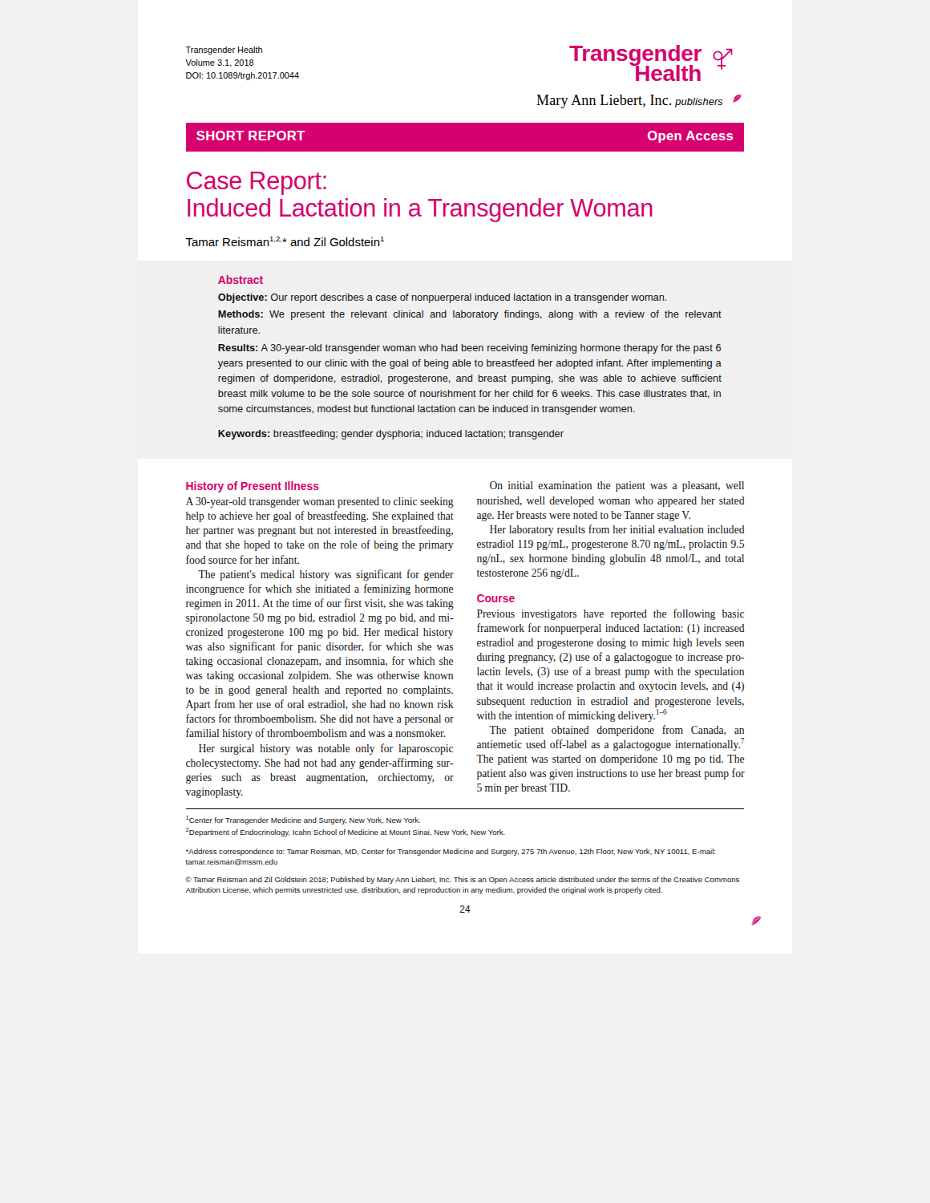Transgender Health
Volume 3.1, 2018
DOI: 10.1089/trgh.2017.0044
Transgender Health
Mary Ann Liebert, Inc. publishers
SHORT REPORT Open Access
Case Report:
Induced Lactation in a Transgender Woman
Tamar Reisman1,2,* and Zil Goldstein1
Abstract
Objective: Our report describes a case of nonpuerperal induced lactation in a transgender woman.
Methods: We present the relevant clinical and laboratory findings, along with a review of the relevant literature.
Results: A 30-year-old transgender woman who had been receiving feminizing hormone therapy for the past 6 years presented to our clinic with the goal of being able to breastfeed her adopted infant. After implementing a regimen of domperidone, estradiol, progesterone, and breast pumping, she was able to achieve sufficient breast milk volume to be the sole source of nourishment for her child for 6 weeks. This case illustrates that, in some circumstances, modest but functional lactation can be induced in transgender women.
Keywords: breastfeeding; gender dysphoria; induced lactation; transgender
History of Present Illness
A 30-year-old transgender woman presented to clinic seeking help to achieve her goal of breastfeeding. She explained that her partner was pregnant but not interested in breastfeeding, and that she hoped to take on the role of being the primary food source for her infant.
The patient's medical history was significant for gender incongruence for which she initiated a feminizing hormone regimen in 2011. At the time of our first visit, she was taking spironolactone 50 mg po bid, estradiol 2 mg po bid, and micronized progesterone 100 mg po bid. Her medical history was also significant for panic disorder, for which she was taking occasional clonazepam, and insomnia, for which she was taking occasional zolpidem. She was otherwise known to be in good general health and reported no complaints. Apart from her use of oral estradiol, she had no known risk factors for thromboembolism. She did not have a personal or familial history of thromboembolism and was a nonsmoker.
Her surgical history was notable only for laparoscopic cholecystectomy. She had not had any gender-affirming surgeries such as breast augmentation, orchiectomy, or vaginoplasty.
On initial examination the patient was a pleasant, well nourished, well developed woman who appeared her stated age. Her breasts were noted to be Tanner stage V.
Her laboratory results from her initial evaluation included estradiol 119 pg/mL, progesterone 8.70 ng/mL, prolactin 9.5 ng/nL, sex hormone binding globulin 48 nmol/L, and total testosterone 256 ng/dL.
Course
Previous investigators have reported the following basic framework for nonpuerperal induced lactation: (1) increased estradiol and progesterone dosing to mimic high levels seen during pregnancy, (2) use of a galactogogue to increase prolactin levels, (3) use of a breast pump with the speculation that it would increase prolactin and oxytocin levels, and (4) subsequent reduction in estradiol and progesterone levels, with the intention of mimicking delivery.1–6
The patient obtained domperidone from Canada, an antiemetic used off-label as a galactogogue internationally.7 The patient was started on domperidone 10 mg po tid. The patient also was given instructions to use her breast pump for 5 min per breast TID.
1Center for Transgender Medicine and Surgery, New York, New York.
2Department of Endocrinology, Icahn School of Medicine at Mount Sinai, New York, New York.
*Address correspondence to: Tamar Reisman, MD, Center for Transgender Medicine and Surgery, 275 7th Avenue, 12th Floor, New York, NY 10011, E-mail: tamar.reisman@mssm.edu
© Tamar Reisman and Zil Goldstein 2018; Published by Mary Ann Liebert, Inc. This is an Open Access article distributed under the terms of the Creative Commons Attribution License, which permits unrestricted use, distribution, and reproduction in any medium, provided the original work is properly cited.
24